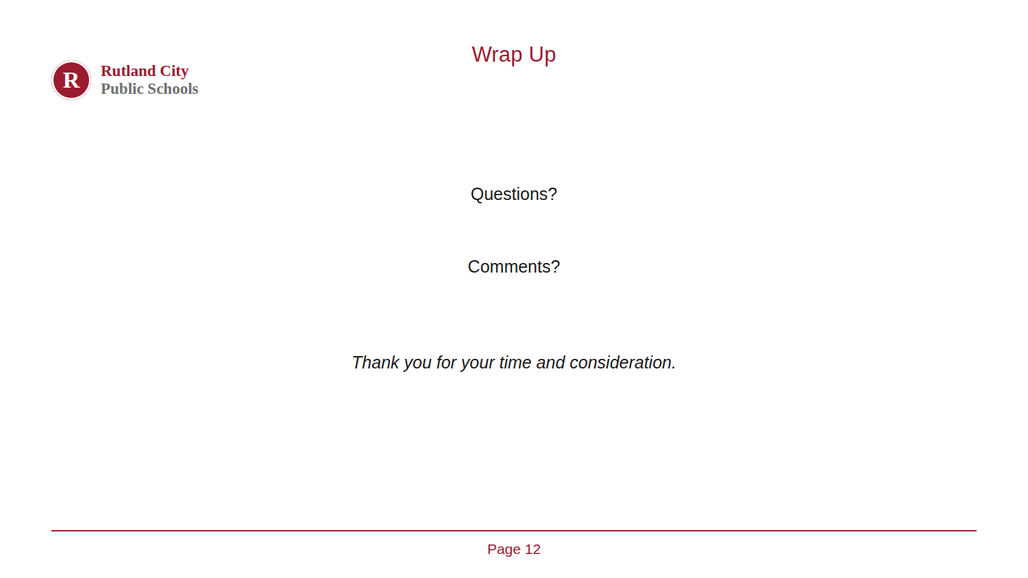R
Rutland City
Public Schools
Wrap Up
Questions?
Comments?
Thank you for your time and consideration.
Page 12